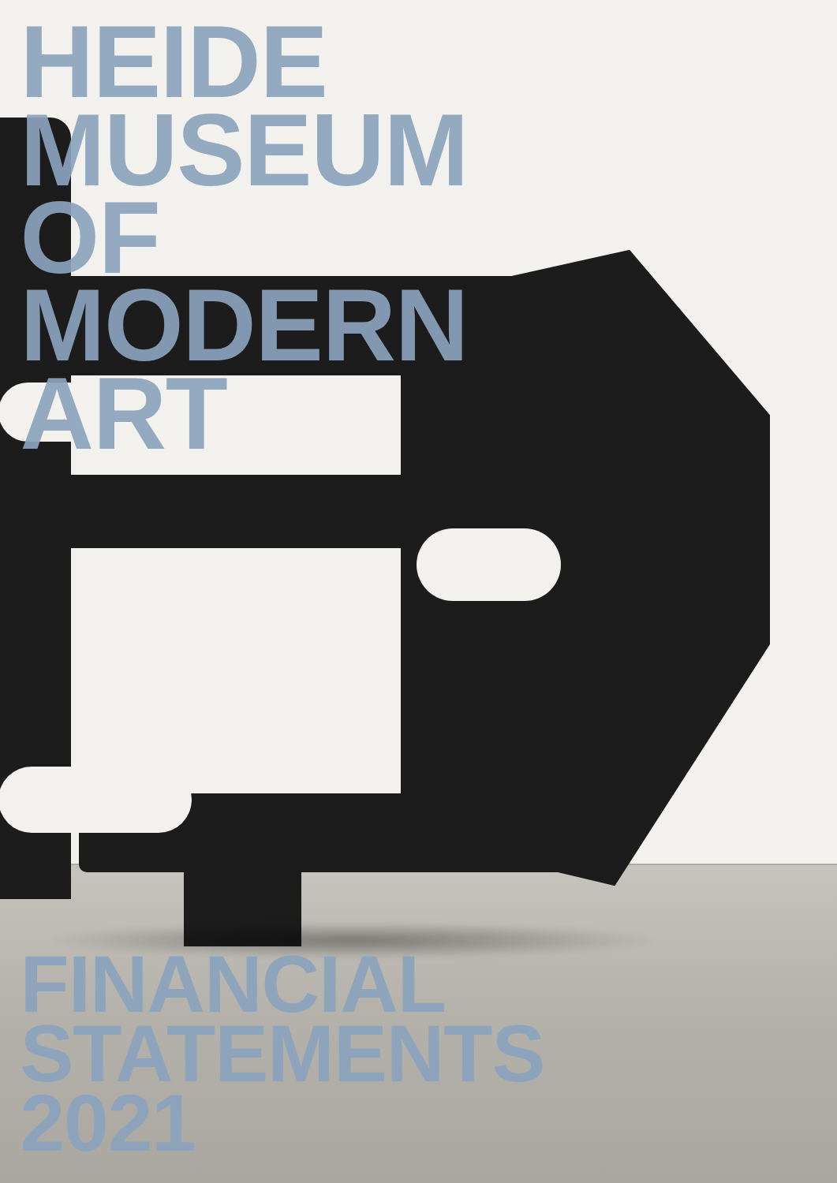Heide Museum of Modern Art
Financial Statements 2021
Heide Museum of Modern Art — Financial Statements 2021 cover.